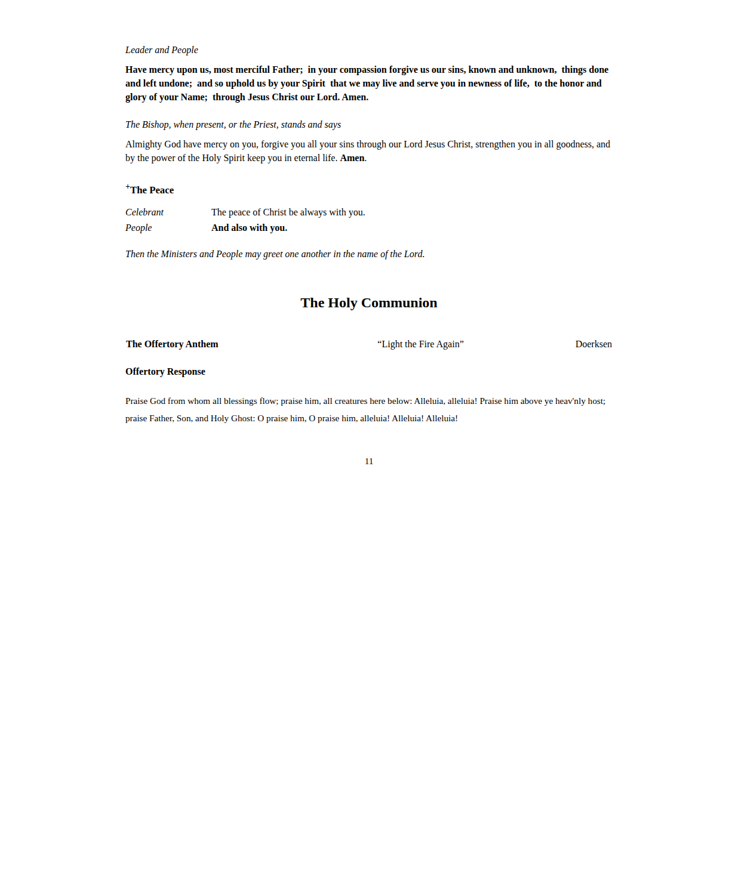Leader and People
Have mercy upon us, most merciful Father; in your compassion forgive us our sins, known and unknown, things done and left undone; and so uphold us by your Spirit that we may live and serve you in newness of life, to the honor and glory of your Name; through Jesus Christ our Lord. Amen.
The Bishop, when present, or the Priest, stands and says
Almighty God have mercy on you, forgive you all your sins through our Lord Jesus Christ, strengthen you in all goodness, and by the power of the Holy Spirit keep you in eternal life. Amen.
+The Peace
| Celebrant | The peace of Christ be always with you. |
| People | And also with you. |
Then the Ministers and People may greet one another in the name of the Lord.
The Holy Communion
| The Offertory Anthem | “Light the Fire Again” | Doerksen |
Offertory Response
Praise God from whom all blessings flow; praise him, all creatures here below: Alleluia, alleluia! Praise him above ye heav'nly host; praise Father, Son, and Holy Ghost: O praise him, O praise him, alleluia! Alleluia! Alleluia!
11